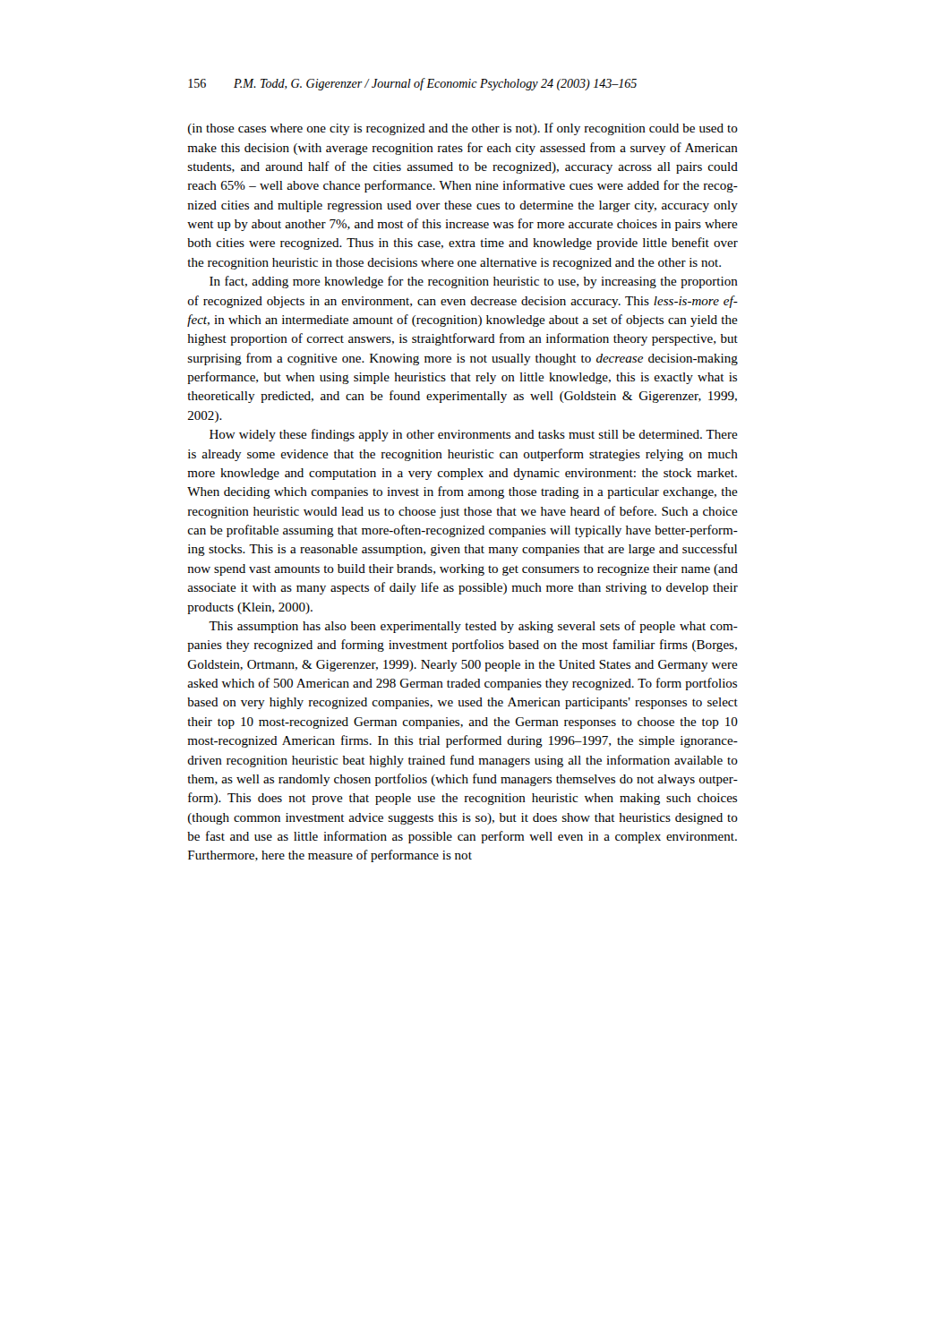156 P.M. Todd, G. Gigerenzer / Journal of Economic Psychology 24 (2003) 143–165
(in those cases where one city is recognized and the other is not). If only recognition could be used to make this decision (with average recognition rates for each city assessed from a survey of American students, and around half of the cities assumed to be recognized), accuracy across all pairs could reach 65% – well above chance performance. When nine informative cues were added for the recognized cities and multiple regression used over these cues to determine the larger city, accuracy only went up by about another 7%, and most of this increase was for more accurate choices in pairs where both cities were recognized. Thus in this case, extra time and knowledge provide little benefit over the recognition heuristic in those decisions where one alternative is recognized and the other is not.
In fact, adding more knowledge for the recognition heuristic to use, by increasing the proportion of recognized objects in an environment, can even decrease decision accuracy. This less-is-more effect, in which an intermediate amount of (recognition) knowledge about a set of objects can yield the highest proportion of correct answers, is straightforward from an information theory perspective, but surprising from a cognitive one. Knowing more is not usually thought to decrease decision-making performance, but when using simple heuristics that rely on little knowledge, this is exactly what is theoretically predicted, and can be found experimentally as well (Goldstein & Gigerenzer, 1999, 2002).
How widely these findings apply in other environments and tasks must still be determined. There is already some evidence that the recognition heuristic can outperform strategies relying on much more knowledge and computation in a very complex and dynamic environment: the stock market. When deciding which companies to invest in from among those trading in a particular exchange, the recognition heuristic would lead us to choose just those that we have heard of before. Such a choice can be profitable assuming that more-often-recognized companies will typically have better-performing stocks. This is a reasonable assumption, given that many companies that are large and successful now spend vast amounts to build their brands, working to get consumers to recognize their name (and associate it with as many aspects of daily life as possible) much more than striving to develop their products (Klein, 2000).
This assumption has also been experimentally tested by asking several sets of people what companies they recognized and forming investment portfolios based on the most familiar firms (Borges, Goldstein, Ortmann, & Gigerenzer, 1999). Nearly 500 people in the United States and Germany were asked which of 500 American and 298 German traded companies they recognized. To form portfolios based on very highly recognized companies, we used the American participants' responses to select their top 10 most-recognized German companies, and the German responses to choose the top 10 most-recognized American firms. In this trial performed during 1996–1997, the simple ignorance-driven recognition heuristic beat highly trained fund managers using all the information available to them, as well as randomly chosen portfolios (which fund managers themselves do not always outperform). This does not prove that people use the recognition heuristic when making such choices (though common investment advice suggests this is so), but it does show that heuristics designed to be fast and use as little information as possible can perform well even in a complex environment. Furthermore, here the measure of performance is not